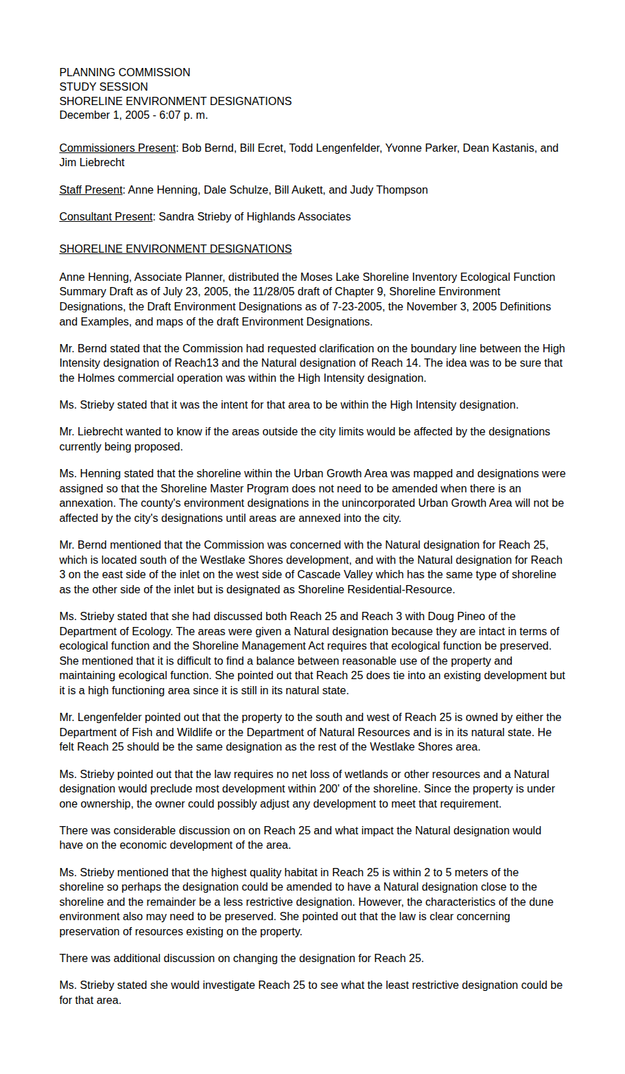PLANNING COMMISSION
STUDY SESSION
SHORELINE ENVIRONMENT DESIGNATIONS
December 1, 2005 - 6:07 p. m.
Commissioners Present: Bob Bernd, Bill Ecret, Todd Lengenfelder, Yvonne Parker, Dean Kastanis, and Jim Liebrecht
Staff Present: Anne Henning, Dale Schulze, Bill Aukett, and Judy Thompson
Consultant Present: Sandra Strieby of Highlands Associates
SHORELINE ENVIRONMENT DESIGNATIONS
Anne Henning, Associate Planner, distributed the Moses Lake Shoreline Inventory Ecological Function Summary Draft as of July 23, 2005, the 11/28/05 draft of Chapter 9, Shoreline Environment Designations, the Draft Environment Designations as of 7-23-2005, the November 3, 2005 Definitions and Examples, and maps of the draft Environment Designations.
Mr. Bernd stated that the Commission had requested clarification on the boundary line between the High Intensity designation of Reach13 and the Natural designation of Reach 14. The idea was to be sure that the Holmes commercial operation was within the High Intensity designation.
Ms. Strieby stated that it was the intent for that area to be within the High Intensity designation.
Mr. Liebrecht wanted to know if the areas outside the city limits would be affected by the designations currently being proposed.
Ms. Henning stated that the shoreline within the Urban Growth Area was mapped and designations were assigned so that the Shoreline Master Program does not need to be amended when there is an annexation. The county's environment designations in the unincorporated Urban Growth Area will not be affected by the city's designations until areas are annexed into the city.
Mr. Bernd mentioned that the Commission was concerned with the Natural designation for Reach 25, which is located south of the Westlake Shores development, and with the Natural designation for Reach 3 on the east side of the inlet on the west side of Cascade Valley which has the same type of shoreline as the other side of the inlet but is designated as Shoreline Residential-Resource.
Ms. Strieby stated that she had discussed both Reach 25 and Reach 3 with Doug Pineo of the Department of Ecology. The areas were given a Natural designation because they are intact in terms of ecological function and the Shoreline Management Act requires that ecological function be preserved. She mentioned that it is difficult to find a balance between reasonable use of the property and maintaining ecological function. She pointed out that Reach 25 does tie into an existing development but it is a high functioning area since it is still in its natural state.
Mr. Lengenfelder pointed out that the property to the south and west of Reach 25 is owned by either the Department of Fish and Wildlife or the Department of Natural Resources and is in its natural state. He felt Reach 25 should be the same designation as the rest of the Westlake Shores area.
Ms. Strieby pointed out that the law requires no net loss of wetlands or other resources and a Natural designation would preclude most development within 200' of the shoreline. Since the property is under one ownership, the owner could possibly adjust any development to meet that requirement.
There was considerable discussion on on Reach 25 and what impact the Natural designation would have on the economic development of the area.
Ms. Strieby mentioned that the highest quality habitat in Reach 25 is within 2 to 5 meters of the shoreline so perhaps the designation could be amended to have a Natural designation close to the shoreline and the remainder be a less restrictive designation. However, the characteristics of the dune environment also may need to be preserved. She pointed out that the law is clear concerning preservation of resources existing on the property.
There was additional discussion on changing the designation for Reach 25.
Ms. Strieby stated she would investigate Reach 25 to see what the least restrictive designation could be for that area.